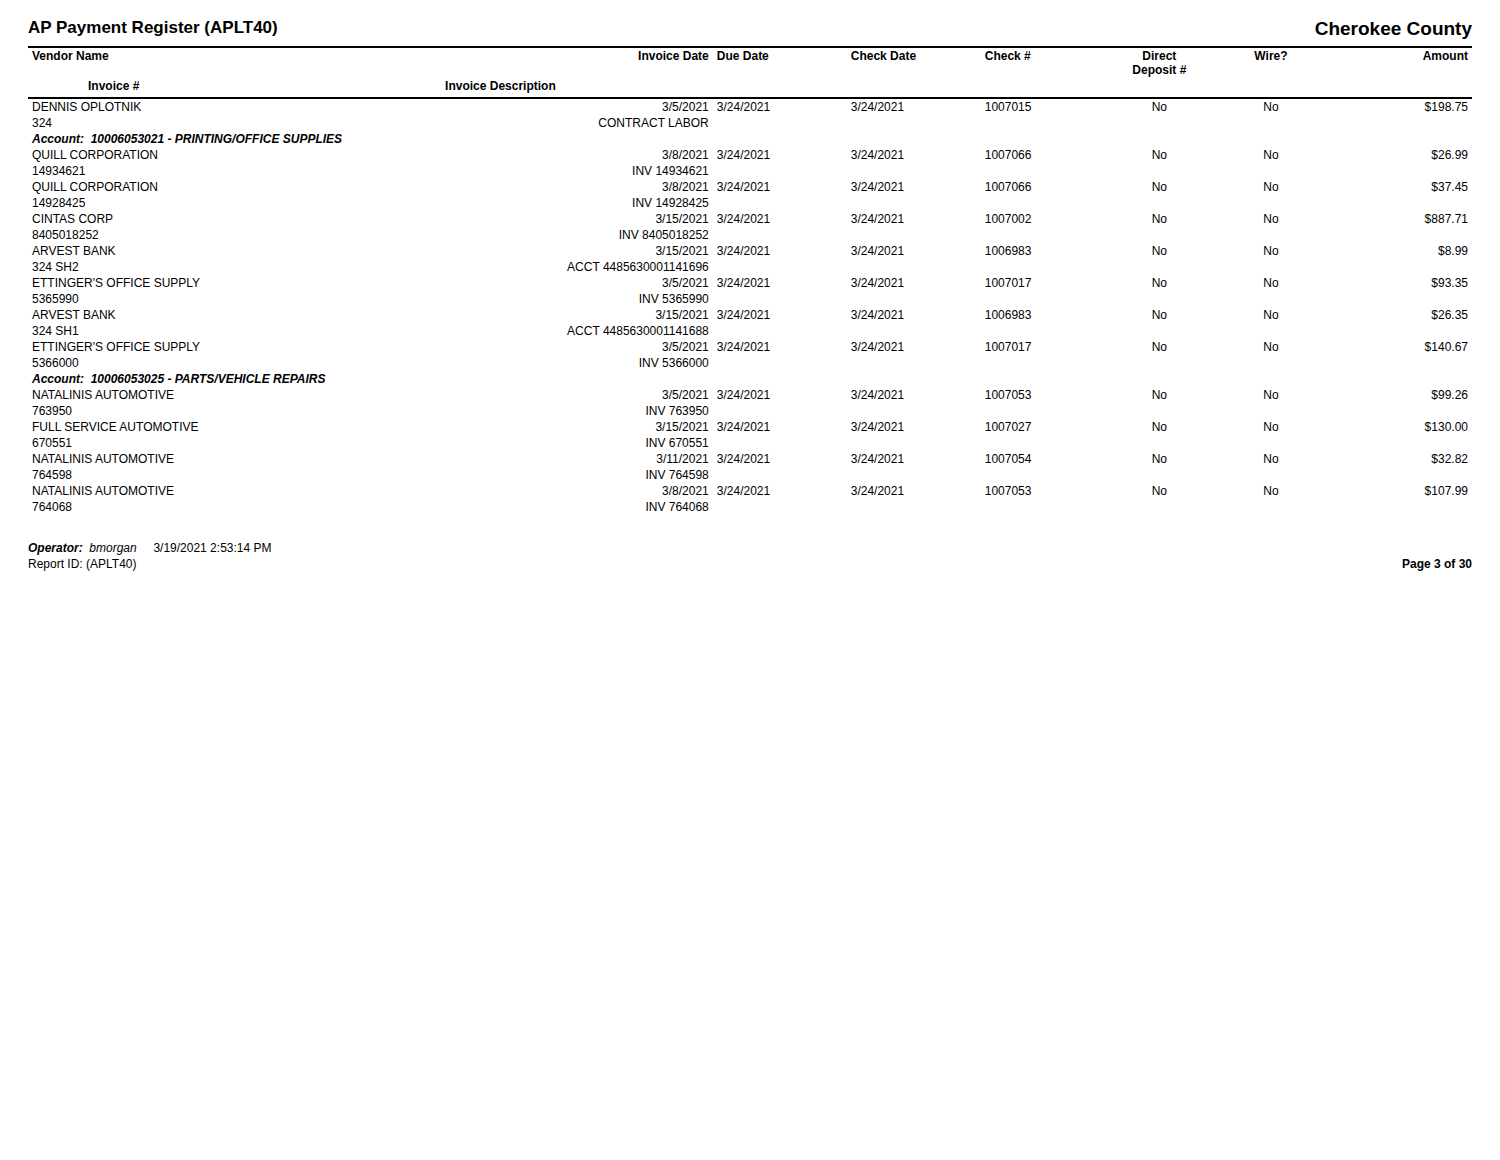AP Payment Register (APLT40)
Cherokee County
| Vendor Name | Invoice Date | Due Date | Check Date | Check # | Direct Deposit # | Wire? | Amount |
| --- | --- | --- | --- | --- | --- | --- | --- |
| Invoice # | Invoice Description | | | | | | |
| DENNIS OPLOTNIK | 3/5/2021 | 3/24/2021 | 3/24/2021 | 1007015 | No | No | $198.75 |
| 324 | CONTRACT LABOR | | | | | | |
| Account: 10006053021 - PRINTING/OFFICE SUPPLIES |
| QUILL CORPORATION | 3/8/2021 | 3/24/2021 | 3/24/2021 | 1007066 | No | No | $26.99 |
| 14934621 | INV 14934621 | | | | | | |
| QUILL CORPORATION | 3/8/2021 | 3/24/2021 | 3/24/2021 | 1007066 | No | No | $37.45 |
| 14928425 | INV 14928425 | | | | | | |
| CINTAS CORP | 3/15/2021 | 3/24/2021 | 3/24/2021 | 1007002 | No | No | $887.71 |
| 8405018252 | INV 8405018252 | | | | | | |
| ARVEST BANK | 3/15/2021 | 3/24/2021 | 3/24/2021 | 1006983 | No | No | $8.99 |
| 324 SH2 | ACCT 4485630001141696 | | | | | | |
| ETTINGER'S OFFICE SUPPLY | 3/5/2021 | 3/24/2021 | 3/24/2021 | 1007017 | No | No | $93.35 |
| 5365990 | INV 5365990 | | | | | | |
| ARVEST BANK | 3/15/2021 | 3/24/2021 | 3/24/2021 | 1006983 | No | No | $26.35 |
| 324 SH1 | ACCT 4485630001141688 | | | | | | |
| ETTINGER'S OFFICE SUPPLY | 3/5/2021 | 3/24/2021 | 3/24/2021 | 1007017 | No | No | $140.67 |
| 5366000 | INV 5366000 | | | | | | |
| Account: 10006053025 - PARTS/VEHICLE REPAIRS |
| NATALINIS AUTOMOTIVE | 3/5/2021 | 3/24/2021 | 3/24/2021 | 1007053 | No | No | $99.26 |
| 763950 | INV 763950 | | | | | | |
| FULL SERVICE AUTOMOTIVE | 3/15/2021 | 3/24/2021 | 3/24/2021 | 1007027 | No | No | $130.00 |
| 670551 | INV 670551 | | | | | | |
| NATALINIS AUTOMOTIVE | 3/11/2021 | 3/24/2021 | 3/24/2021 | 1007054 | No | No | $32.82 |
| 764598 | INV 764598 | | | | | | |
| NATALINIS AUTOMOTIVE | 3/8/2021 | 3/24/2021 | 3/24/2021 | 1007053 | No | No | $107.99 |
| 764068 | INV 764068 | | | | | | |
Operator: bmorgan 3/19/2021 2:53:14 PM
Report ID: (APLT40)
Page 3 of 30